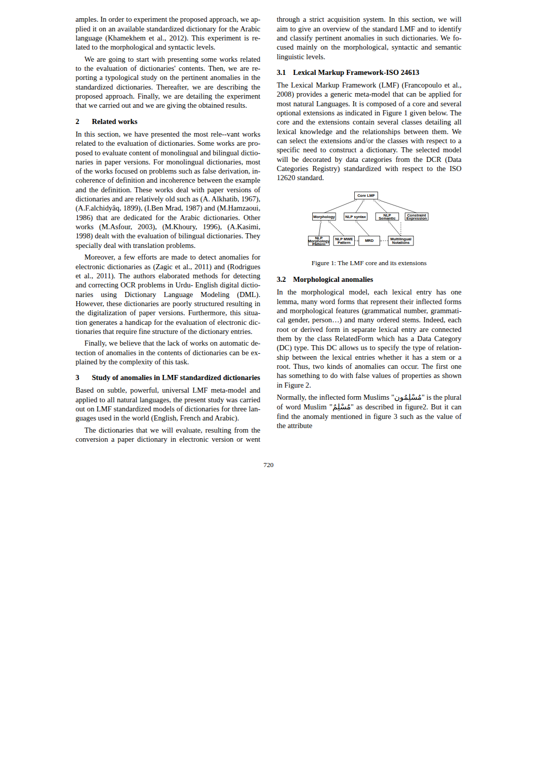amples. In order to experiment the proposed approach, we applied it on an available standardized dictionary for the Arabic language (Khamekhem et al., 2012). This experiment is related to the morphological and syntactic levels.
We are going to start with presenting some works related to the evaluation of dictionaries' contents. Then, we are reporting a typological study on the pertinent anomalies in the standardized dictionaries. Thereafter, we are describing the proposed approach. Finally, we are detailing the experiment that we carried out and we are giving the obtained results.
2 Related works
In this section, we have presented the most rele--vant works related to the evaluation of dictionaries. Some works are proposed to evaluate content of monolingual and bilingual dictionaries in paper versions. For monolingual dictionaries, most of the works focused on problems such as false derivation, incoherence of definition and incoherence between the example and the definition. These works deal with paper versions of dictionaries and are relatively old such as (A. Alkhatib, 1967), (A.F.alchidyâq, 1899), (I.Ben Mrad, 1987) and (M.Hamzaoui, 1986) that are dedicated for the Arabic dictionaries. Other works (M.Asfour, 2003), (M.Khoury, 1996), (A.Kasimi, 1998) dealt with the evaluation of bilingual dictionaries. They specially deal with translation problems.
Moreover, a few efforts are made to detect anomalies for electronic dictionaries as (Zagic et al., 2011) and (Rodrigues et al., 2011). The authors elaborated methods for detecting and correcting OCR problems in Urdu- English digital dictionaries using Dictionary Language Modeling (DML). However, these dictionaries are poorly structured resulting in the digitalization of paper versions. Furthermore, this situation generates a handicap for the evaluation of electronic dictionaries that require fine structure of the dictionary entries.
Finally, we believe that the lack of works on automatic detection of anomalies in the contents of dictionaries can be explained by the complexity of this task.
3 Study of anomalies in LMF standardized dictionaries
Based on subtle, powerful, universal LMF meta-model and applied to all natural languages, the present study was carried out on LMF standardized models of dictionaries for three languages used in the world (English, French and Arabic).
The dictionaries that we will evaluate, resulting from the conversion a paper dictionary in electronic version or went through a strict acquisition system. In this section, we will aim to give an overview of the standard LMF and to identify and classify pertinent anomalies in such dictionaries. We focused mainly on the morphological, syntactic and semantic linguistic levels.
3.1 Lexical Markup Framework-ISO 24613
The Lexical Markup Framework (LMF) (Francopoulo et al., 2008) provides a generic meta-model that can be applied for most natural Languages. It is composed of a core and several optional extensions as indicated in Figure 1 given below. The core and the extensions contain several classes detailing all lexical knowledge and the relationships between them. We can select the extensions and/or the classes with respect to a specific need to construct a dictionary. The selected model will be decorated by data categories from the DCR (Data Categories Registry) standardized with respect to the ISO 12620 standard.
Core LMF Morphology NLP syntax NLP Semantic Constraint Expression NLP Morphology Pattern NLP MWE Pattern MRD Multilingual Notations
Figure 1: The LMF core and its extensions
3.2 Morphological anomalies
In the morphological model, each lexical entry has one lemma, many word forms that represent their inflected forms and morphological features (grammatical number, grammatical gender, person…) and many ordered stems. Indeed, each root or derived form in separate lexical entry are connected them by the class RelatedForm which has a Data Category (DC) type. This DC allows us to specify the type of relationship between the lexical entries whether it has a stem or a root. Thus, two kinds of anomalies can occur. The first one has something to do with false values of properties as shown in Figure 2.
Normally, the inflected form Muslims "مُسْلِمُون" is the plural of word Muslim "مُسْلِمٌ" as described in figure2. But it can find the anomaly mentioned in figure 3 such as the value of the attribute
720